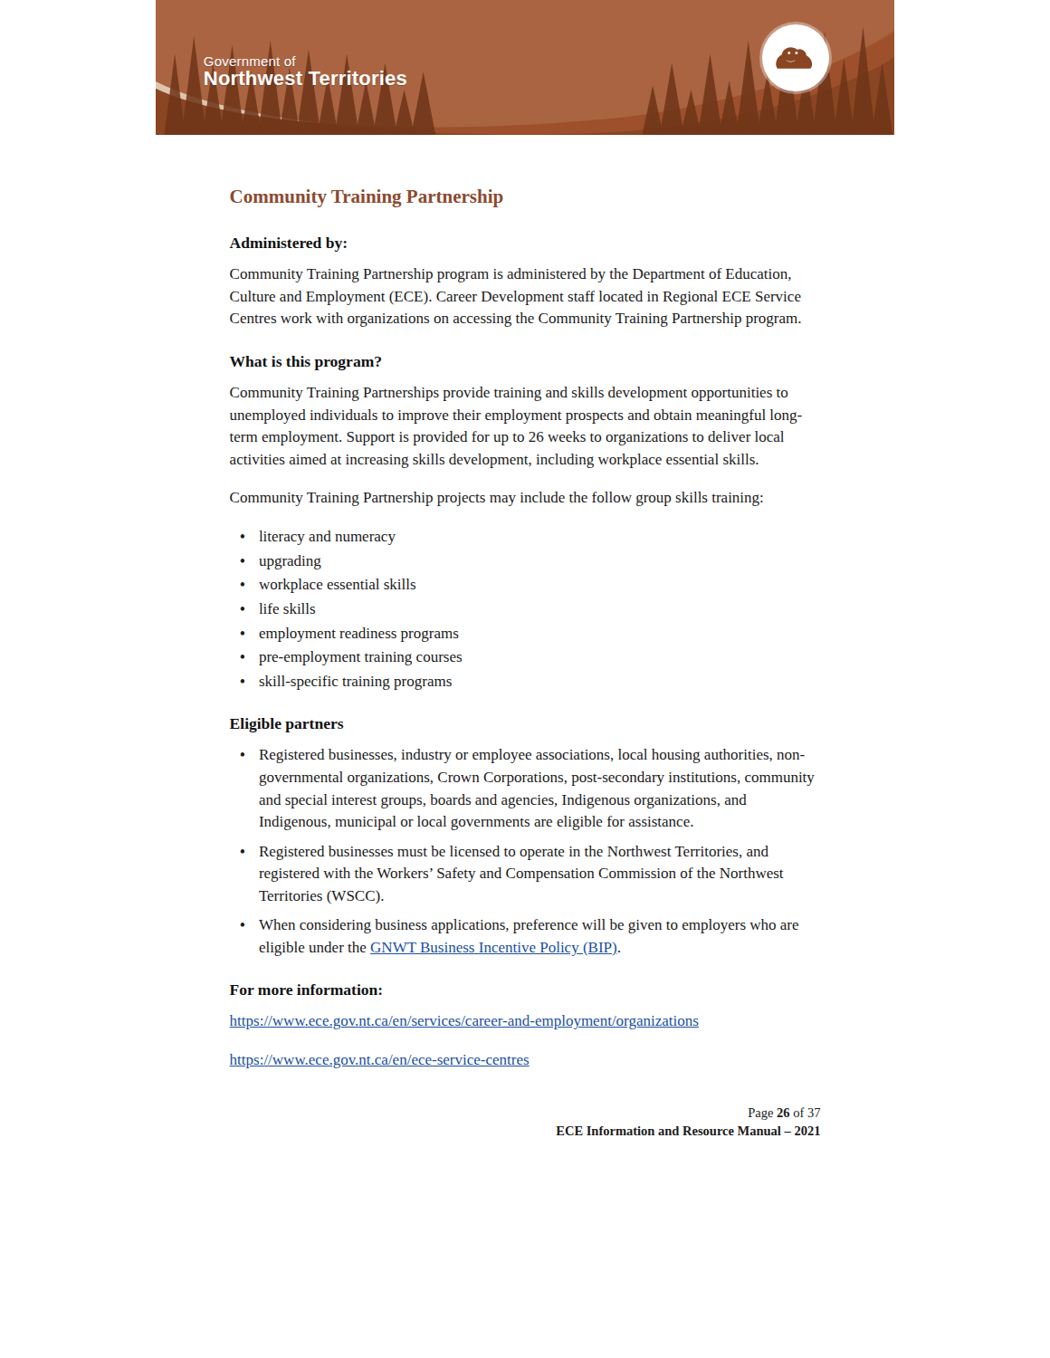Government of
Northwest Territories
Community Training Partnership
Administered by:
Community Training Partnership program is administered by the Department of Education, Culture and Employment (ECE). Career Development staff located in Regional ECE Service Centres work with organizations on accessing the Community Training Partnership program.
What is this program?
Community Training Partnerships provide training and skills development opportunities to unemployed individuals to improve their employment prospects and obtain meaningful long-term employment. Support is provided for up to 26 weeks to organizations to deliver local activities aimed at increasing skills development, including workplace essential skills.
Community Training Partnership projects may include the follow group skills training:
literacy and numeracy
upgrading
workplace essential skills
life skills
employment readiness programs
pre-employment training courses
skill-specific training programs
Eligible partners
Registered businesses, industry or employee associations, local housing authorities, non-governmental organizations, Crown Corporations, post-secondary institutions, community and special interest groups, boards and agencies, Indigenous organizations, and Indigenous, municipal or local governments are eligible for assistance.
Registered businesses must be licensed to operate in the Northwest Territories, and registered with the Workers’ Safety and Compensation Commission of the Northwest Territories (WSCC).
When considering business applications, preference will be given to employers who are eligible under the GNWT Business Incentive Policy (BIP).
For more information:
https://www.ece.gov.nt.ca/en/services/career-and-employment/organizations
https://www.ece.gov.nt.ca/en/ece-service-centres
Page 26 of 37
ECE Information and Resource Manual – 2021